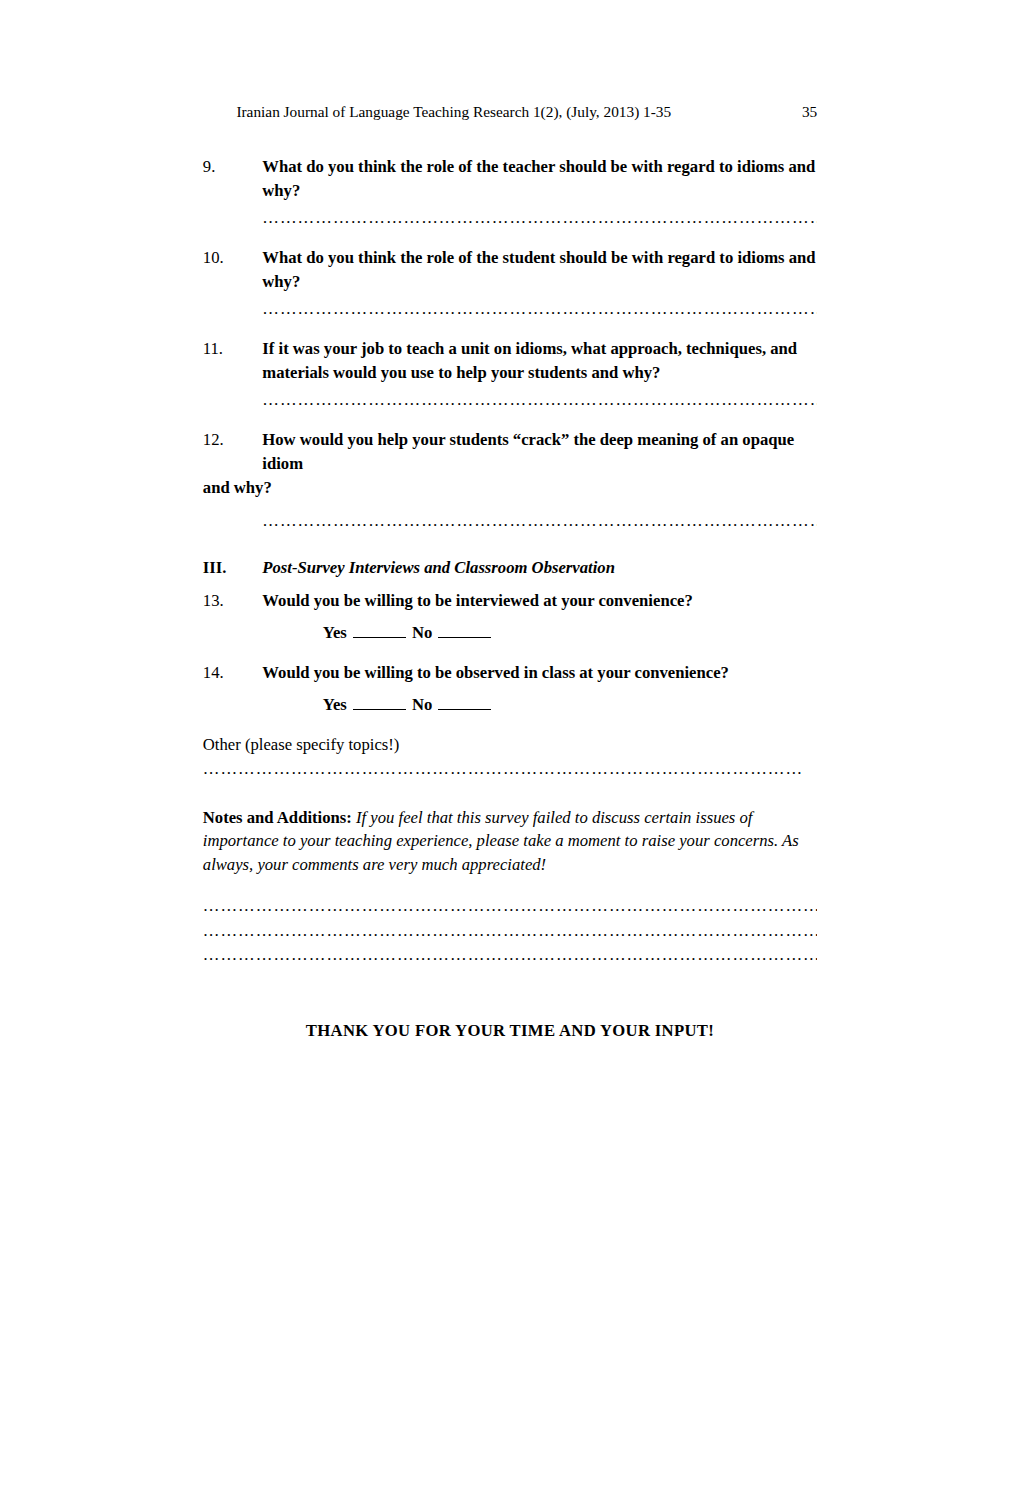Iranian Journal of Language Teaching Research 1(2), (July, 2013) 1-35 35
9. What do you think the role of the teacher should be with regard to idioms and why?
……………………………………………………………………………………………
10. What do you think the role of the student should be with regard to idioms and why?
……………………………………………………………………………………………
11. If it was your job to teach a unit on idioms, what approach, techniques, and materials would you use to help your students and why?
……………………………………………………………………………………………
12. How would you help your students “crack” the deep meaning of an opaque idiom
and why?
……………………………………………………………………………………………
III. Post-Survey Interviews and Classroom Observation
13. Would you be willing to be interviewed at your convenience?
Yes No
14. Would you be willing to be observed in class at your convenience?
Yes No
Other (please specify topics!)
…………………………………………………………………………………………
Notes and Additions: If you feel that this survey failed to discuss certain issues of importance to your teaching experience, please take a moment to raise your concerns. As always, your comments are very much appreciated!
……………………………………………………………………………………………………
……………………………………………………………………………………………………
……………………………………………………………………………………………………
THANK YOU FOR YOUR TIME AND YOUR INPUT!